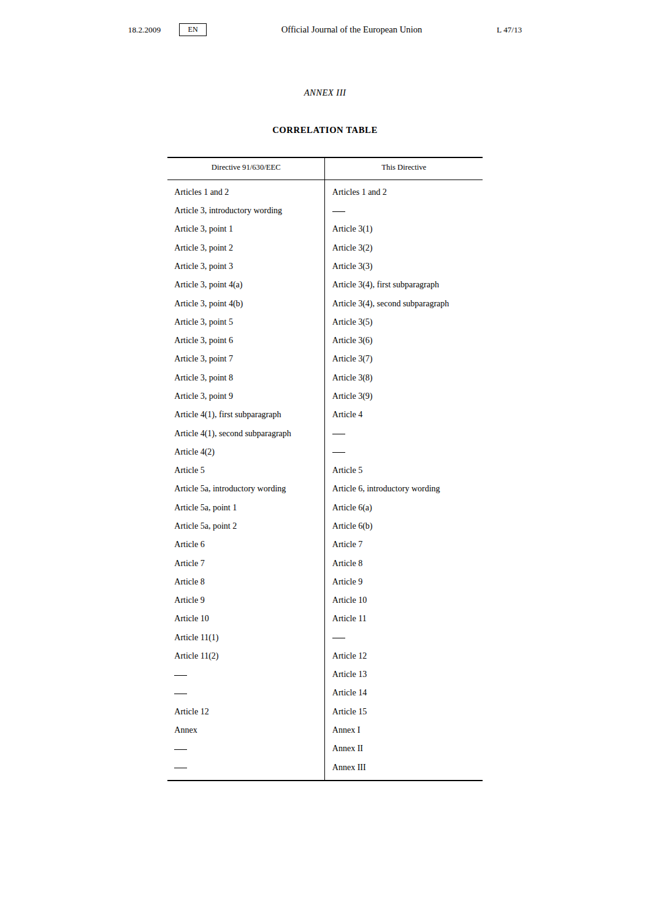18.2.2009 EN
Official Journal of the European Union
L 47/13
ANNEX III
CORRELATION TABLE
| Directive 91/630/EEC | This Directive |
| --- | --- |
| Articles 1 and 2 | Articles 1 and 2 |
| Article 3, introductory wording | |
| Article 3, point 1 | Article 3(1) |
| Article 3, point 2 | Article 3(2) |
| Article 3, point 3 | Article 3(3) |
| Article 3, point 4(a) | Article 3(4), first subparagraph |
| Article 3, point 4(b) | Article 3(4), second subparagraph |
| Article 3, point 5 | Article 3(5) |
| Article 3, point 6 | Article 3(6) |
| Article 3, point 7 | Article 3(7) |
| Article 3, point 8 | Article 3(8) |
| Article 3, point 9 | Article 3(9) |
| Article 4(1), first subparagraph | Article 4 |
| Article 4(1), second subparagraph | |
| Article 4(2) | |
| Article 5 | Article 5 |
| Article 5a, introductory wording | Article 6, introductory wording |
| Article 5a, point 1 | Article 6(a) |
| Article 5a, point 2 | Article 6(b) |
| Article 6 | Article 7 |
| Article 7 | Article 8 |
| Article 8 | Article 9 |
| Article 9 | Article 10 |
| Article 10 | Article 11 |
| Article 11(1) | |
| Article 11(2) | Article 12 |
| | Article 13 |
| | Article 14 |
| Article 12 | Article 15 |
| Annex | Annex I |
| | Annex II |
| | Annex III |